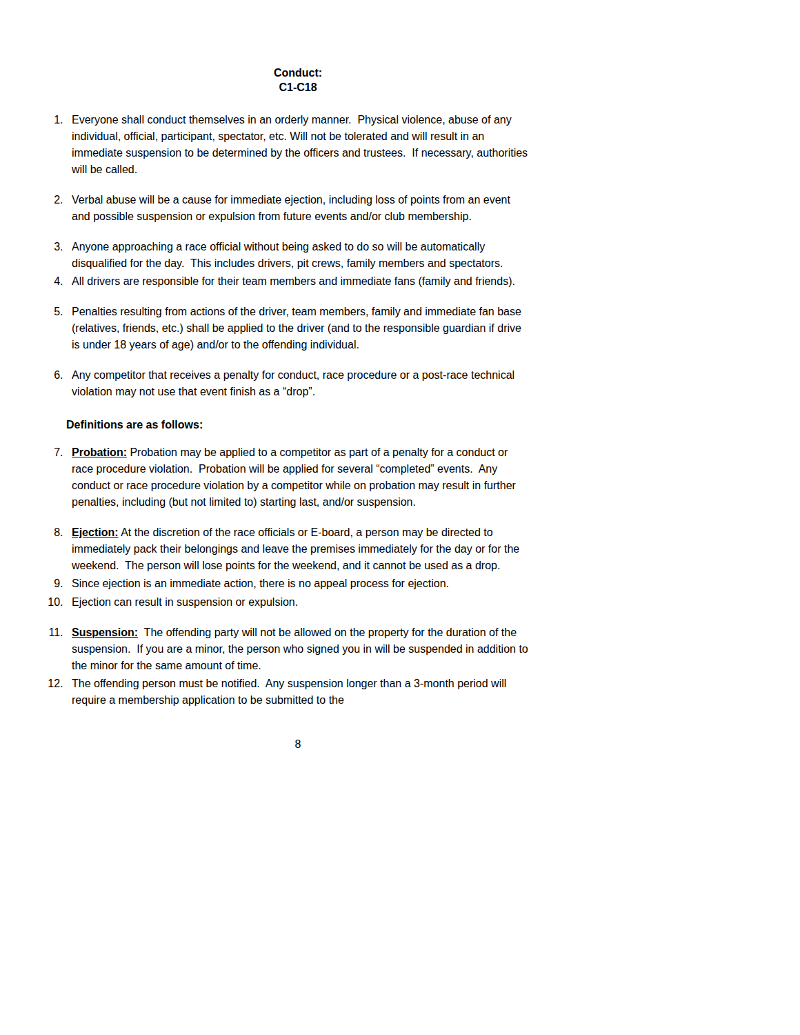Conduct:
C1-C18
Everyone shall conduct themselves in an orderly manner. Physical violence, abuse of any individual, official, participant, spectator, etc. Will not be tolerated and will result in an immediate suspension to be determined by the officers and trustees. If necessary, authorities will be called.
Verbal abuse will be a cause for immediate ejection, including loss of points from an event and possible suspension or expulsion from future events and/or club membership.
Anyone approaching a race official without being asked to do so will be automatically disqualified for the day. This includes drivers, pit crews, family members and spectators.
All drivers are responsible for their team members and immediate fans (family and friends).
Penalties resulting from actions of the driver, team members, family and immediate fan base (relatives, friends, etc.) shall be applied to the driver (and to the responsible guardian if drive is under 18 years of age) and/or to the offending individual.
Any competitor that receives a penalty for conduct, race procedure or a post-race technical violation may not use that event finish as a “drop”.
Definitions are as follows:
Probation: Probation may be applied to a competitor as part of a penalty for a conduct or race procedure violation. Probation will be applied for several “completed” events. Any conduct or race procedure violation by a competitor while on probation may result in further penalties, including (but not limited to) starting last, and/or suspension.
Ejection: At the discretion of the race officials or E-board, a person may be directed to immediately pack their belongings and leave the premises immediately for the day or for the weekend. The person will lose points for the weekend, and it cannot be used as a drop.
Since ejection is an immediate action, there is no appeal process for ejection.
Ejection can result in suspension or expulsion.
Suspension: The offending party will not be allowed on the property for the duration of the suspension. If you are a minor, the person who signed you in will be suspended in addition to the minor for the same amount of time.
The offending person must be notified. Any suspension longer than a 3-month period will require a membership application to be submitted to the
8